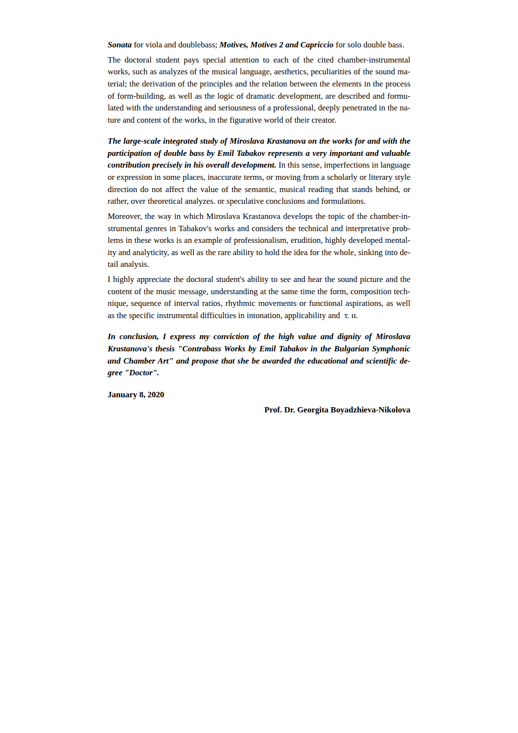Sonata for viola and doublebass; Motives, Motives 2 and Capriccio for solo double bass.
The doctoral student pays special attention to each of the cited chamber-instrumental works, such as analyzes of the musical language, aesthetics, peculiarities of the sound material; the derivation of the principles and the relation between the elements in the process of form-building, as well as the logic of dramatic development, are described and formulated with the understanding and seriousness of a professional, deeply penetrated in the nature and content of the works, in the figurative world of their creator.
The large-scale integrated study of Miroslava Krastanova on the works for and with the participation of double bass by Emil Tabakov represents a very important and valuable contribution precisely in his overall development. In this sense, imperfections in language or expression in some places, inaccurate terms, or moving from a scholarly or literary style direction do not affect the value of the semantic, musical reading that stands behind, or rather, over theoretical analyzes. or speculative conclusions and formulations.
Moreover, the way in which Miroslava Krastanova develops the topic of the chamber-instrumental genres in Tabakov's works and considers the technical and interpretative problems in these works is an example of professionalism, erudition, highly developed mentality and analyticity, as well as the rare ability to hold the idea for the whole, sinking into detail analysis.
I highly appreciate the doctoral student's ability to see and hear the sound picture and the content of the music message, understanding at the same time the form, composition technique, sequence of interval ratios, rhythmic movements or functional aspirations, as well as the specific instrumental difficulties in intonation, applicability and т. н.
In conclusion, I express my conviction of the high value and dignity of Miroslava Krastanova's thesis "Contrabass Works by Emil Tabakov in the Bulgarian Symphonic and Chamber Art" and propose that she be awarded the educational and scientific degree "Doctor".
January 8, 2020
Prof. Dr. Georgita Boyadzhieva-Nikolova